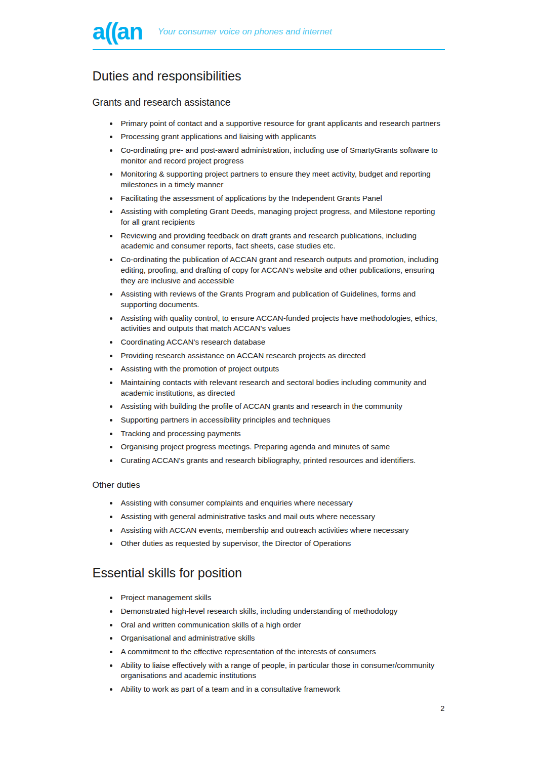a((an
Your consumer voice on phones and internet
Duties and responsibilities
Grants and research assistance
Primary point of contact and a supportive resource for grant applicants and research partners
Processing grant applications and liaising with applicants
Co-ordinating pre- and post-award administration, including use of SmartyGrants software to monitor and record project progress
Monitoring & supporting project partners to ensure they meet activity, budget and reporting milestones in a timely manner
Facilitating the assessment of applications by the Independent Grants Panel
Assisting with completing Grant Deeds, managing project progress, and Milestone reporting for all grant recipients
Reviewing and providing feedback on draft grants and research publications, including academic and consumer reports, fact sheets, case studies etc.
Co-ordinating the publication of ACCAN grant and research outputs and promotion, including editing, proofing, and drafting of copy for ACCAN's website and other publications, ensuring they are inclusive and accessible
Assisting with reviews of the Grants Program and publication of Guidelines, forms and supporting documents.
Assisting with quality control, to ensure ACCAN-funded projects have methodologies, ethics, activities and outputs that match ACCAN's values
Coordinating ACCAN's research database
Providing research assistance on ACCAN research projects as directed
Assisting with the promotion of project outputs
Maintaining contacts with relevant research and sectoral bodies including community and academic institutions, as directed
Assisting with building the profile of ACCAN grants and research in the community
Supporting partners in accessibility principles and techniques
Tracking and processing payments
Organising project progress meetings. Preparing agenda and minutes of same
Curating ACCAN's grants and research bibliography, printed resources and identifiers.
Other duties
Assisting with consumer complaints and enquiries where necessary
Assisting with general administrative tasks and mail outs where necessary
Assisting with ACCAN events, membership and outreach activities where necessary
Other duties as requested by supervisor, the Director of Operations
Essential skills for position
Project management skills
Demonstrated high-level research skills, including understanding of methodology
Oral and written communication skills of a high order
Organisational and administrative skills
A commitment to the effective representation of the interests of consumers
Ability to liaise effectively with a range of people, in particular those in consumer/community organisations and academic institutions
Ability to work as part of a team and in a consultative framework
2